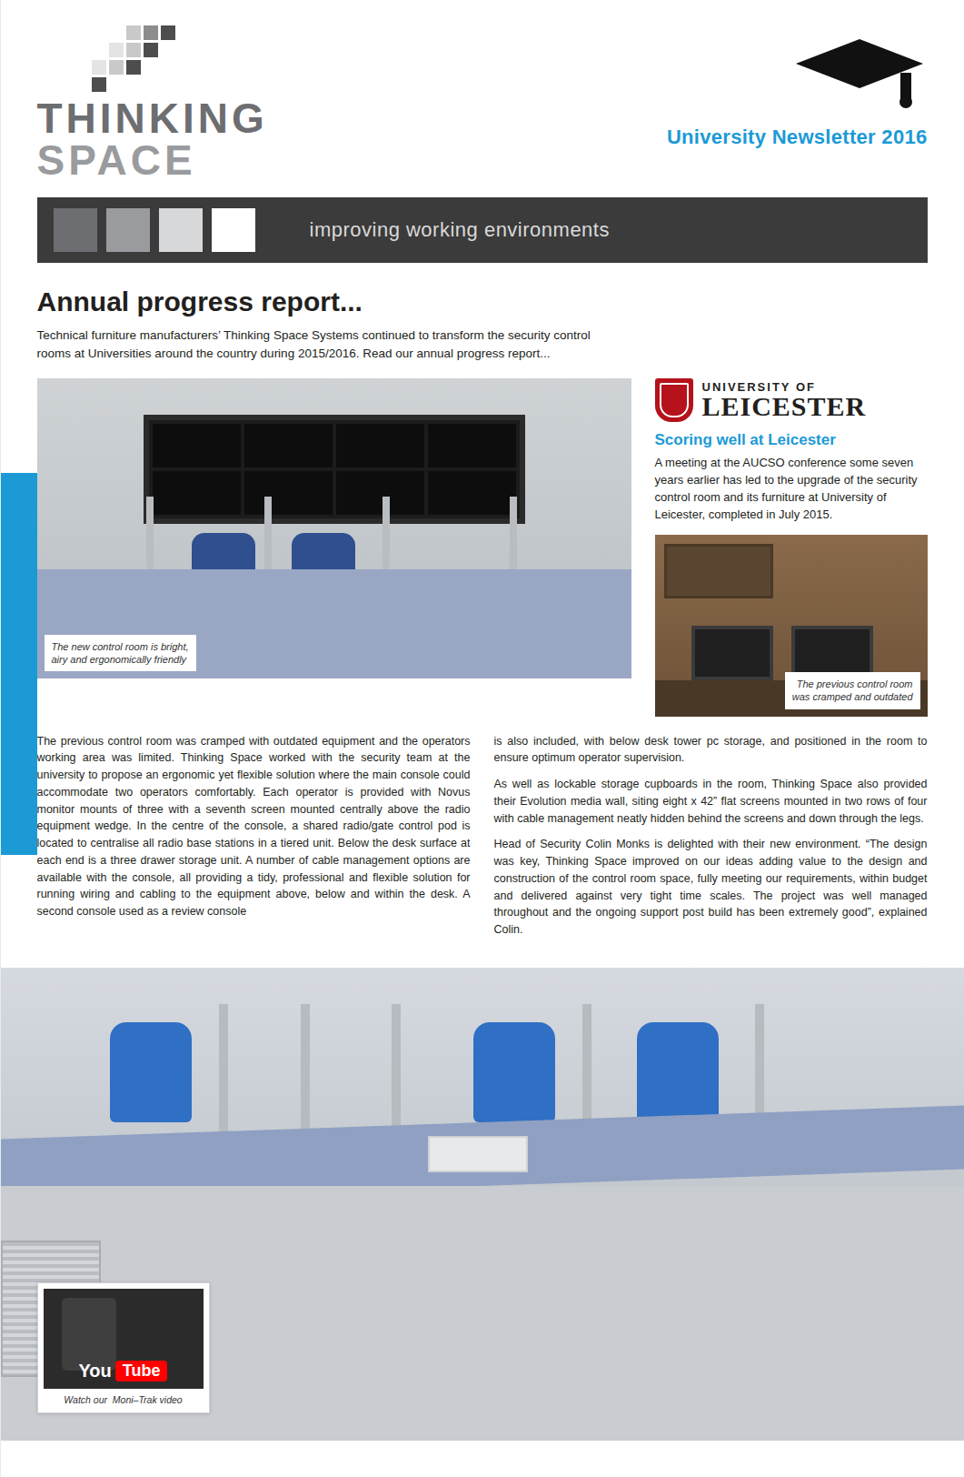THINKING SPACE
University Newsletter 2016
improving working environments
Annual progress report...
Technical furniture manufacturers’ Thinking Space Systems continued to transform the security control rooms at Universities around the country during 2015/2016. Read our annual progress report...
The new control room is bright,
airy and ergonomically friendly
UNIVERSITY OF LEICESTER
Scoring well at Leicester
A meeting at the AUCSO conference some seven years earlier has led to the upgrade of the security control room and its furniture at University of Leicester, completed in July 2015.
The previous control room
was cramped and outdated
The previous control room was cramped with outdated equipment and the operators working area was limited. Thinking Space worked with the security team at the university to propose an ergonomic yet flexible solution where the main console could accommodate two operators comfortably. Each operator is provided with Novus monitor mounts of three with a seventh screen mounted centrally above the radio equipment wedge. In the centre of the console, a shared radio/gate control pod is located to centralise all radio base stations in a tiered unit. Below the desk surface at each end is a three drawer storage unit. A number of cable management options are available with the console, all providing a tidy, professional and flexible solution for running wiring and cabling to the equipment above, below and within the desk. A second console used as a review console
is also included, with below desk tower pc storage, and positioned in the room to ensure optimum operator supervision.
As well as lockable storage cupboards in the room, Thinking Space also provided their Evolution media wall, siting eight x 42” flat screens mounted in two rows of four with cable management neatly hidden behind the screens and down through the legs.
Head of Security Colin Monks is delighted with their new environment. “The design was key, Thinking Space improved on our ideas adding value to the design and construction of the control room space, fully meeting our requirements, within budget and delivered against very tight time scales. The project was well managed throughout and the ongoing support post build has been extremely good”, explained Colin.
You Tube
Watch our Moni–Trak video